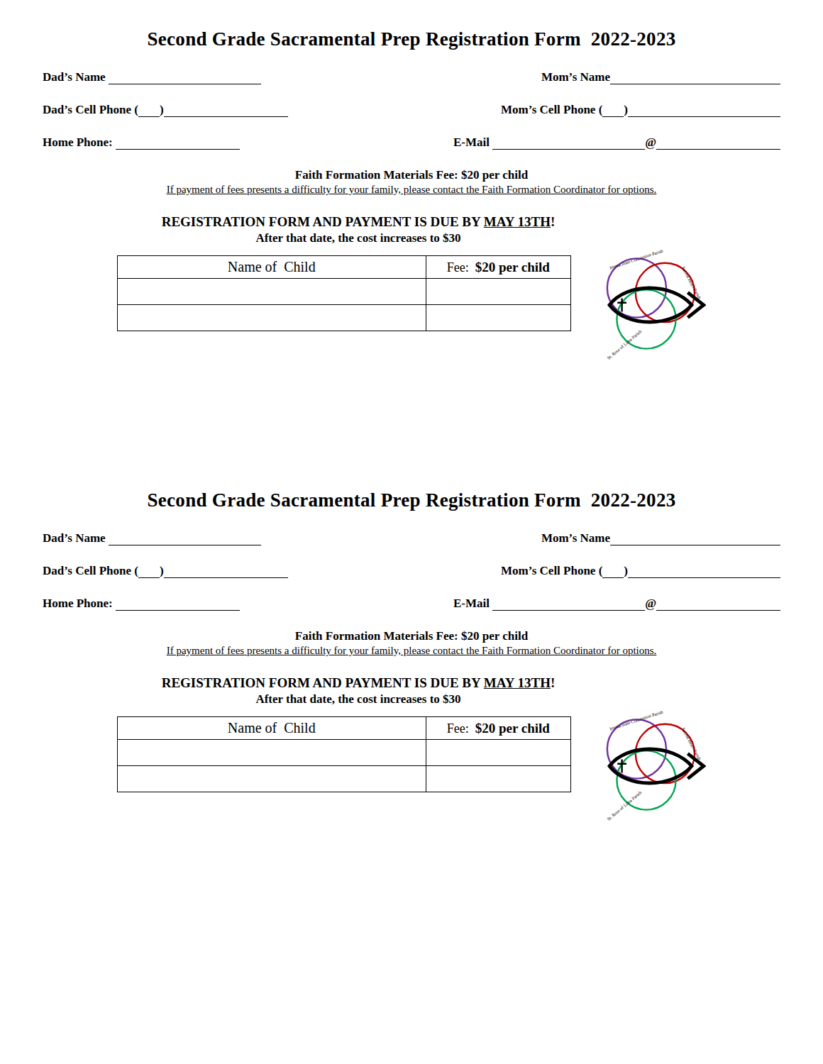Second Grade Sacramental Prep Registration Form 2022-2023
Dad’s Name Mom’s Name
Dad’s Cell Phone ( ) Mom’s Cell Phone ( )
Home Phone: E-Mail @
Faith Formation Materials Fee: $20 per child
If payment of fees presents a difficulty for your family, please contact the Faith Formation Coordinator for options.
REGISTRATION FORM AND PAYMENT IS DUE BY MAY 13TH!
After that date, the cost increases to $30
| Name of Child | Fee: $20 per child |
Immaculate Conception Parish Sacred Heart Parish St. Rose of Lima Parish
Second Grade Sacramental Prep Registration Form 2022-2023
Dad’s Name Mom’s Name
Dad’s Cell Phone ( ) Mom’s Cell Phone ( )
Home Phone: E-Mail @
Faith Formation Materials Fee: $20 per child
If payment of fees presents a difficulty for your family, please contact the Faith Formation Coordinator for options.
REGISTRATION FORM AND PAYMENT IS DUE BY MAY 13TH!
After that date, the cost increases to $30
| Name of Child | Fee: $20 per child |
Immaculate Conception Parish Sacred Heart Parish St. Rose of Lima Parish